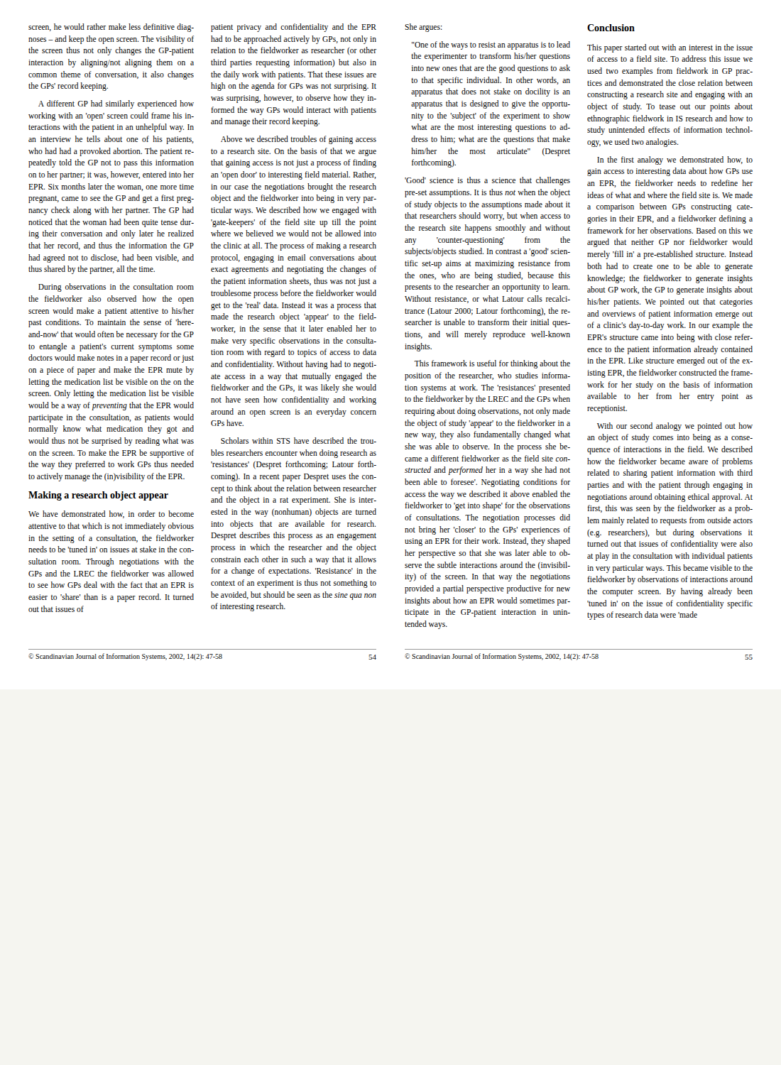screen, he would rather make less definitive diagnoses – and keep the open screen. The visibility of the screen thus not only changes the GP-patient interaction by aligning/not aligning them on a common theme of conversation, it also changes the GPs' record keeping.
A different GP had similarly experienced how working with an 'open' screen could frame his interactions with the patient in an unhelpful way. In an interview he tells about one of his patients, who had had a provoked abortion. The patient repeatedly told the GP not to pass this information on to her partner; it was, however, entered into her EPR. Six months later the woman, one more time pregnant, came to see the GP and get a first pregnancy check along with her partner. The GP had noticed that the woman had been quite tense during their conversation and only later he realized that her record, and thus the information the GP had agreed not to disclose, had been visible, and thus shared by the partner, all the time.
During observations in the consultation room the fieldworker also observed how the open screen would make a patient attentive to his/her past conditions. To maintain the sense of 'here-and-now' that would often be necessary for the GP to entangle a patient's current symptoms some doctors would make notes in a paper record or just on a piece of paper and make the EPR mute by letting the medication list be visible on the on the screen. Only letting the medication list be visible would be a way of preventing that the EPR would participate in the consultation, as patients would normally know what medication they got and would thus not be surprised by reading what was on the screen. To make the EPR be supportive of the way they preferred to work GPs thus needed to actively manage the (in)visibility of the EPR.
Making a research object appear
We have demonstrated how, in order to become attentive to that which is not immediately obvious in the setting of a consultation, the fieldworker needs to be 'tuned in' on issues at stake in the consultation room. Through negotiations with the GPs and the LREC the fieldworker was allowed to see how GPs deal with the fact that an EPR is easier to 'share' than is a paper record. It turned out that issues of
patient privacy and confidentiality and the EPR had to be approached actively by GPs, not only in relation to the fieldworker as researcher (or other third parties requesting information) but also in the daily work with patients. That these issues are high on the agenda for GPs was not surprising. It was surprising, however, to observe how they informed the way GPs would interact with patients and manage their record keeping.
Above we described troubles of gaining access to a research site. On the basis of that we argue that gaining access is not just a process of finding an 'open door' to interesting field material. Rather, in our case the negotiations brought the research object and the fieldworker into being in very particular ways. We described how we engaged with 'gate-keepers' of the field site up till the point where we believed we would not be allowed into the clinic at all. The process of making a research protocol, engaging in email conversations about exact agreements and negotiating the changes of the patient information sheets, thus was not just a troublesome process before the fieldworker would get to the 'real' data. Instead it was a process that made the research object 'appear' to the fieldworker, in the sense that it later enabled her to make very specific observations in the consultation room with regard to topics of access to data and confidentiality. Without having had to negotiate access in a way that mutually engaged the fieldworker and the GPs, it was likely she would not have seen how confidentiality and working around an open screen is an everyday concern GPs have.
Scholars within STS have described the troubles researchers encounter when doing research as 'resistances' (Despret forthcoming; Latour forthcoming). In a recent paper Despret uses the concept to think about the relation between researcher and the object in a rat experiment. She is interested in the way (nonhuman) objects are turned into objects that are available for research. Despret describes this process as an engagement process in which the researcher and the object constrain each other in such a way that it allows for a change of expectations. 'Resistance' in the context of an experiment is thus not something to be avoided, but should be seen as the sine qua non of interesting research.
© Scandinavian Journal of Information Systems, 2002, 14(2): 47-58
54
She argues:
"One of the ways to resist an apparatus is to lead the experimenter to transform his/her questions into new ones that are the good questions to ask to that specific individual. In other words, an apparatus that does not stake on docility is an apparatus that is designed to give the opportunity to the 'subject' of the experiment to show what are the most interesting questions to address to him; what are the questions that make him/her the most articulate" (Despret forthcoming).
'Good' science is thus a science that challenges pre-set assumptions. It is thus not when the object of study objects to the assumptions made about it that researchers should worry, but when access to the research site happens smoothly and without any 'counter-questioning' from the subjects/objects studied. In contrast a 'good' scientific set-up aims at maximizing resistance from the ones, who are being studied, because this presents to the researcher an opportunity to learn. Without resistance, or what Latour calls recalcitrance (Latour 2000; Latour forthcoming), the researcher is unable to transform their initial questions, and will merely reproduce well-known insights.
This framework is useful for thinking about the position of the researcher, who studies information systems at work. The 'resistances' presented to the fieldworker by the LREC and the GPs when requiring about doing observations, not only made the object of study 'appear' to the fieldworker in a new way, they also fundamentally changed what she was able to observe. In the process she became a different fieldworker as the field site constructed and performed her in a way she had not been able to foresee'. Negotiating conditions for access the way we described it above enabled the fieldworker to 'get into shape' for the observations of consultations. The negotiation processes did not bring her 'closer' to the GPs' experiences of using an EPR for their work. Instead, they shaped her perspective so that she was later able to observe the subtle interactions around the (invisibility) of the screen. In that way the negotiations provided a partial perspective productive for new insights about how an EPR would sometimes participate in the GP-patient interaction in unintended ways.
Conclusion
This paper started out with an interest in the issue of access to a field site. To address this issue we used two examples from fieldwork in GP practices and demonstrated the close relation between constructing a research site and engaging with an object of study. To tease out our points about ethnographic fieldwork in IS research and how to study unintended effects of information technology, we used two analogies.
In the first analogy we demonstrated how, to gain access to interesting data about how GPs use an EPR, the fieldworker needs to redefine her ideas of what and where the field site is. We made a comparison between GPs constructing categories in their EPR, and a fieldworker defining a framework for her observations. Based on this we argued that neither GP nor fieldworker would merely 'fill in' a pre-established structure. Instead both had to create one to be able to generate knowledge; the fieldworker to generate insights about GP work, the GP to generate insights about his/her patients. We pointed out that categories and overviews of patient information emerge out of a clinic's day-to-day work. In our example the EPR's structure came into being with close reference to the patient information already contained in the EPR. Like structure emerged out of the existing EPR, the fieldworker constructed the framework for her study on the basis of information available to her from her entry point as receptionist.
With our second analogy we pointed out how an object of study comes into being as a consequence of interactions in the field. We described how the fieldworker became aware of problems related to sharing patient information with third parties and with the patient through engaging in negotiations around obtaining ethical approval. At first, this was seen by the fieldworker as a problem mainly related to requests from outside actors (e.g. researchers), but during observations it turned out that issues of confidentiality were also at play in the consultation with individual patients in very particular ways. This became visible to the fieldworker by observations of interactions around the computer screen. By having already been 'tuned in' on the issue of confidentiality specific types of research data were 'made
© Scandinavian Journal of Information Systems, 2002, 14(2): 47-58
55